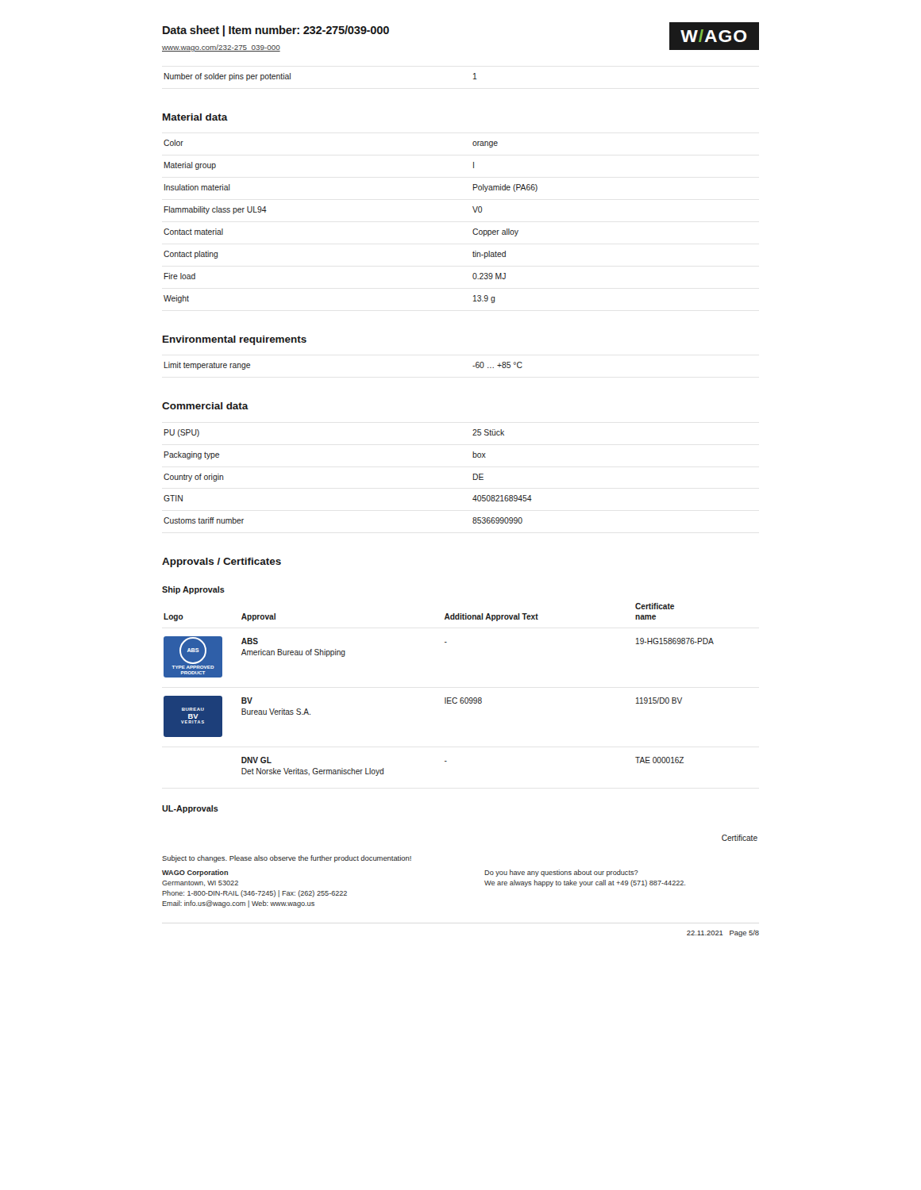Data sheet | Item number: 232-275/039-000
www.wago.com/232-275_039-000
W/AGO
Number of solder pins per potential
1
Material data
Color
orange
Material group
I
Insulation material
Polyamide (PA66)
Flammability class per UL94
V0
Contact material
Copper alloy
Contact plating
tin-plated
Fire load
0.239 MJ
Weight
13.9 g
Environmental requirements
Limit temperature range
-60 … +85 °C
Commercial data
PU (SPU)
25 Stück
Packaging type
box
Country of origin
DE
GTIN
4050821689454
Customs tariff number
85366990990
Approvals / Certificates
Ship Approvals
| Logo | Approval | Additional Approval Text | Certificate name |
| --- | --- | --- | --- |
| ABS TYPE APPROVED PRODUCT | ABS American Bureau of Shipping | - | 19-HG15869876-PDA |
| BUREAU BV VERITAS | BV Bureau Veritas S.A. | IEC 60998 | 11915/D0 BV |
| | DNV GL Det Norske Veritas, Germanischer Lloyd | - | TAE 000016Z |
UL-Approvals
Certificate
Subject to changes. Please also observe the further product documentation!
WAGO Corporation
Germantown, WI 53022
Phone: 1-800-DIN-RAIL (346-7245) | Fax: (262) 255-6222
Email: info.us@wago.com | Web: www.wago.us
Do you have any questions about our products?
We are always happy to take your call at +49 (571) 887-44222.
22.11.2021 Page 5/8